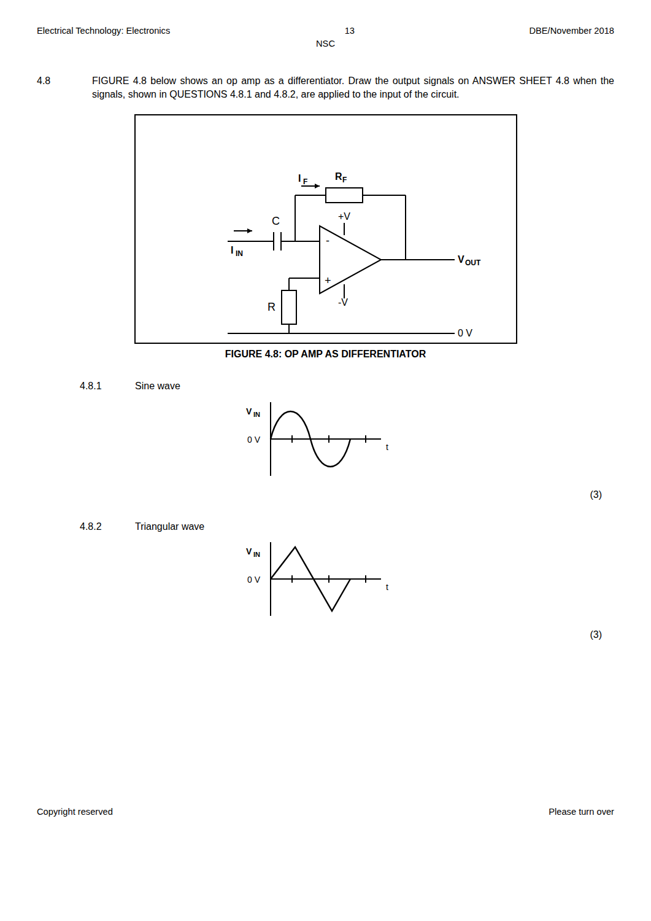Electrical Technology: Electronics
13
DBE/November 2018
NSC
4.8
FIGURE 4.8 below shows an op amp as a differentiator. Draw the output signals on ANSWER SHEET 4.8 when the signals, shown in QUESTIONS 4.8.1 and 4.8.2, are applied to the input of the circuit.
- + +V -V I IN C I F R F V OUT R 0 V
FIGURE 4.8: OP AMP AS DIFFERENTIATOR
4.8.1
Sine wave
V IN 0 V t
(3)
4.8.2
Triangular wave
V IN 0 V t
(3)
Copyright reserved
Please turn over